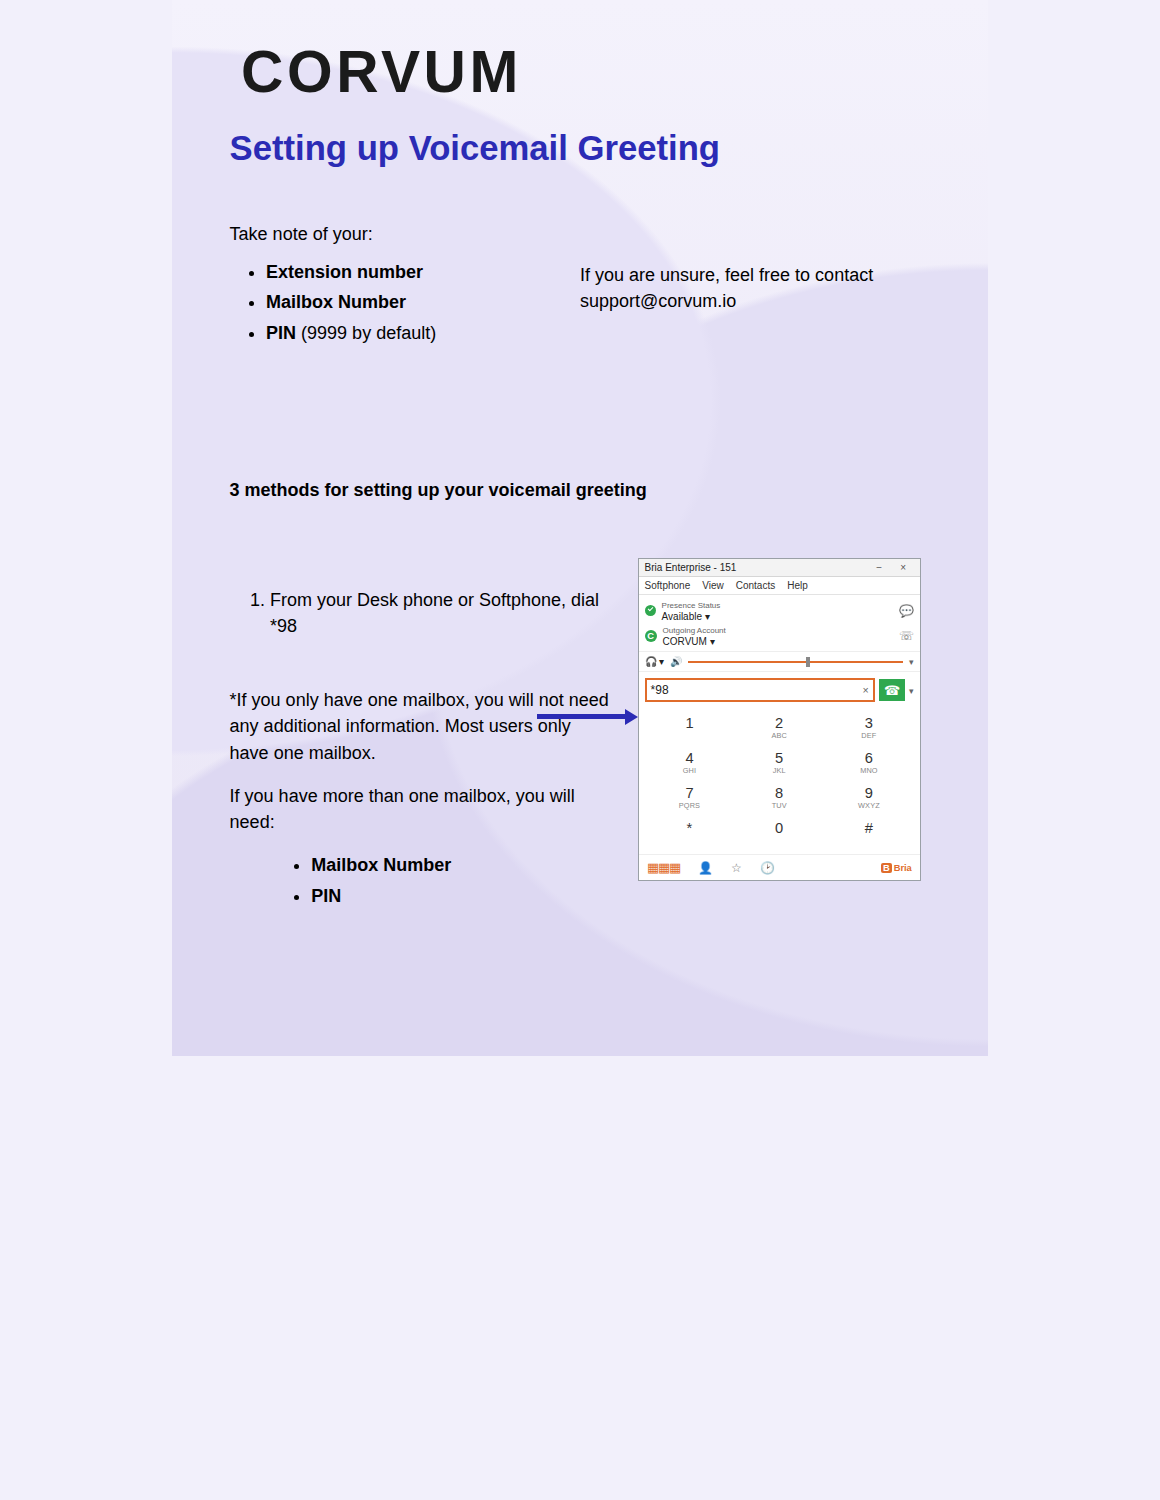CORVUM
Setting up Voicemail Greeting
Take note of your:
Extension number
Mailbox Number
PIN (9999 by default)
If you are unsure, feel free to contact support@corvum.io
3 methods for setting up your voicemail greeting
From your Desk phone or Softphone, dial *98
*If you only have one mailbox, you will not need any additional information. Most users only have one mailbox.
If you have more than one mailbox, you will need:
Mailbox Number
PIN
Bria Enterprise - 151 − ×
Softphone View Contacts Help
Presence Status
Available ▾ 💬
C Outgoing Account
CORVUM ▾ ☏
🎧 ▾ 🔊 ▾
*98 ×
☎
▾
1
2
ABC
3
DEF
4
GHI
5
JKL
6
MNO
7
PQRS
8
TUV
9
WXYZ
*
0
#
▦▦▦ 👤 ☆ 🕑 BBria